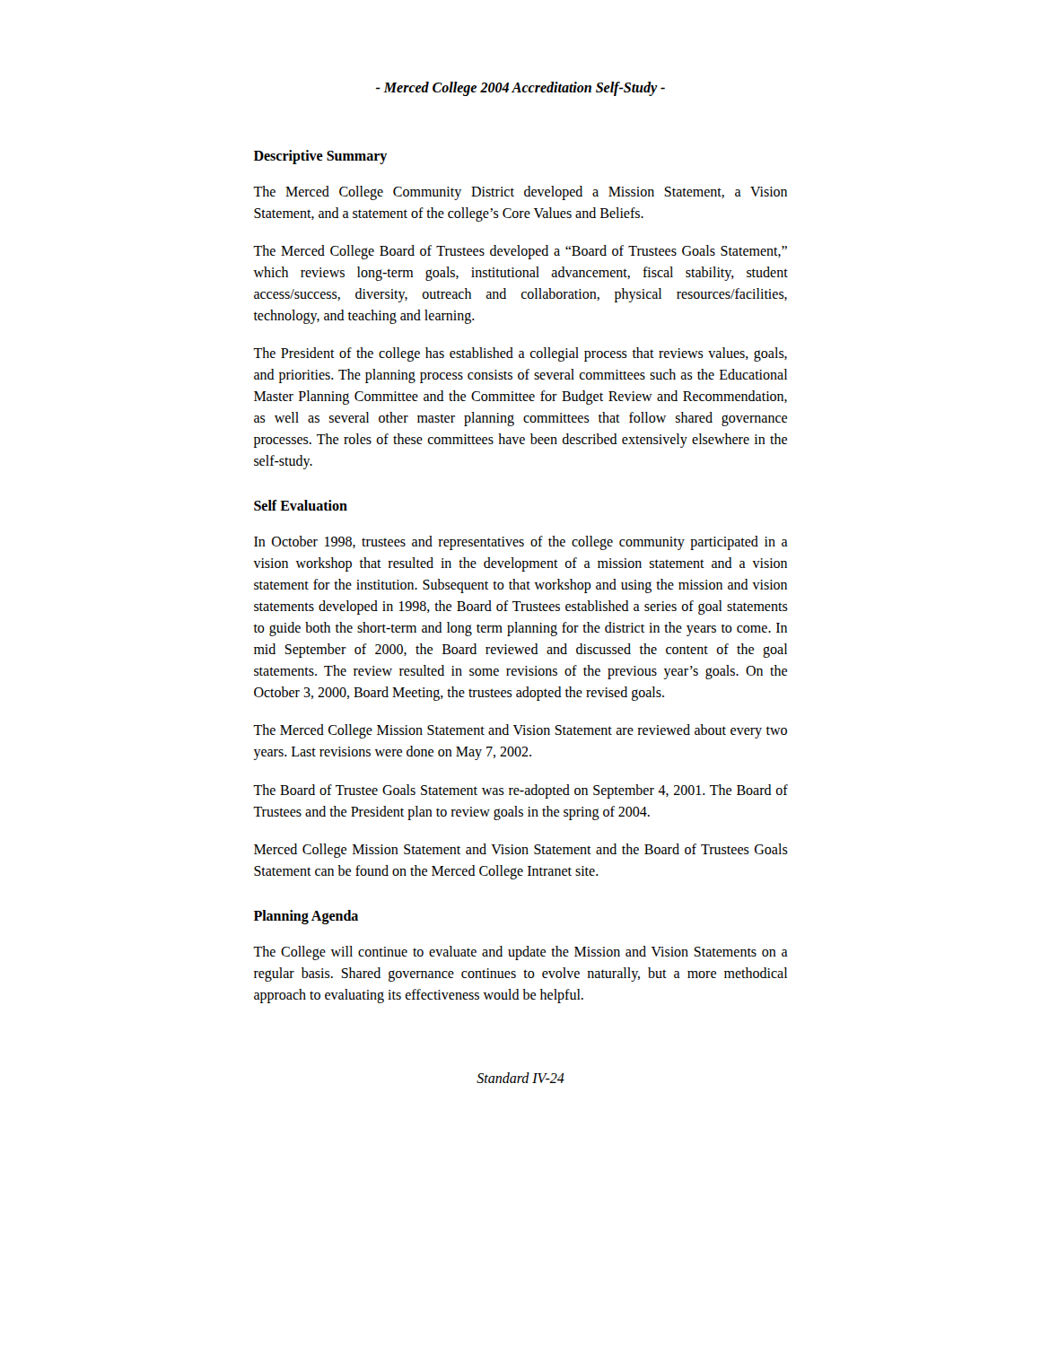- Merced College 2004 Accreditation Self-Study -
Descriptive Summary
The Merced College Community District developed a Mission Statement, a Vision Statement, and a statement of the college’s Core Values and Beliefs.
The Merced College Board of Trustees developed a “Board of Trustees Goals Statement,” which reviews long-term goals, institutional advancement, fiscal stability, student access/success, diversity, outreach and collaboration, physical resources/facilities, technology, and teaching and learning.
The President of the college has established a collegial process that reviews values, goals, and priorities. The planning process consists of several committees such as the Educational Master Planning Committee and the Committee for Budget Review and Recommendation, as well as several other master planning committees that follow shared governance processes. The roles of these committees have been described extensively elsewhere in the self-study.
Self Evaluation
In October 1998, trustees and representatives of the college community participated in a vision workshop that resulted in the development of a mission statement and a vision statement for the institution. Subsequent to that workshop and using the mission and vision statements developed in 1998, the Board of Trustees established a series of goal statements to guide both the short-term and long term planning for the district in the years to come. In mid September of 2000, the Board reviewed and discussed the content of the goal statements. The review resulted in some revisions of the previous year’s goals. On the October 3, 2000, Board Meeting, the trustees adopted the revised goals.
The Merced College Mission Statement and Vision Statement are reviewed about every two years. Last revisions were done on May 7, 2002.
The Board of Trustee Goals Statement was re-adopted on September 4, 2001. The Board of Trustees and the President plan to review goals in the spring of 2004.
Merced College Mission Statement and Vision Statement and the Board of Trustees Goals Statement can be found on the Merced College Intranet site.
Planning Agenda
The College will continue to evaluate and update the Mission and Vision Statements on a regular basis. Shared governance continues to evolve naturally, but a more methodical approach to evaluating its effectiveness would be helpful.
Standard IV-24